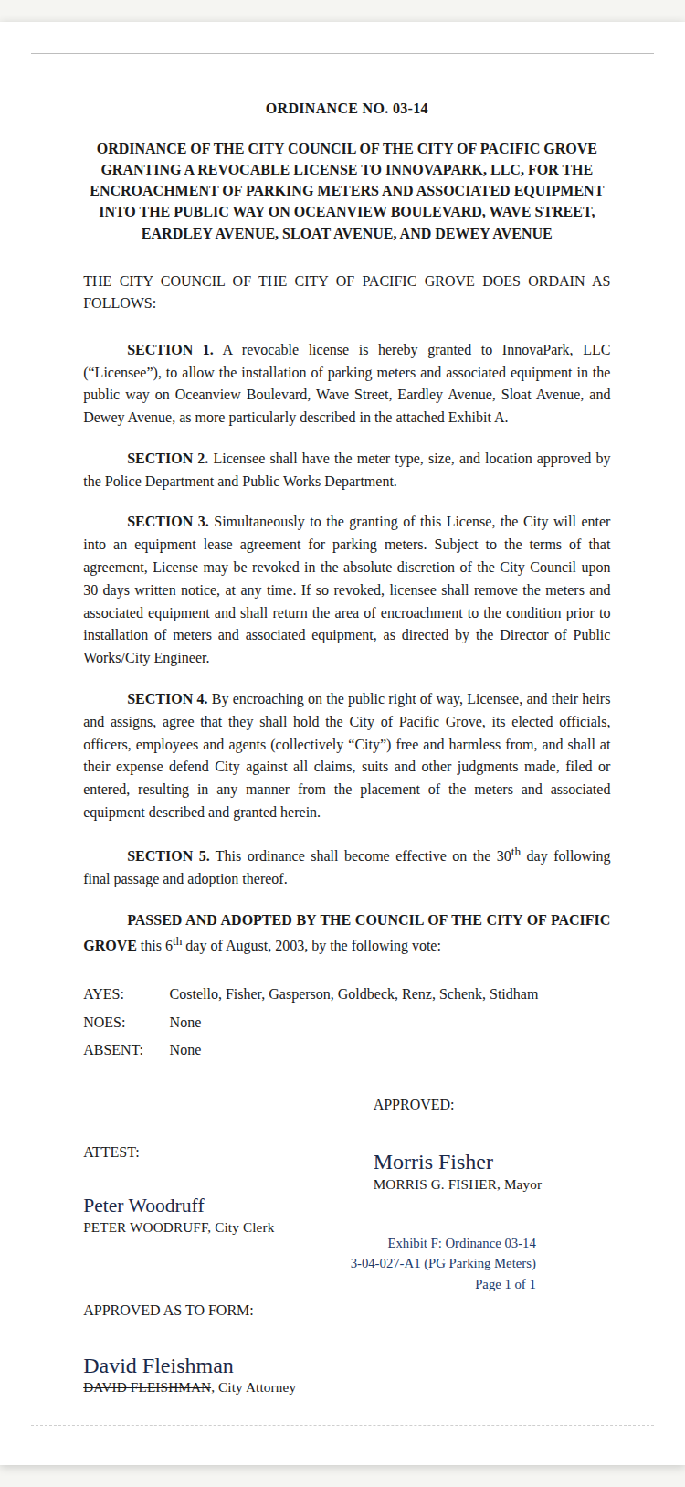Ordinance No. 03-14
Ordinance of the City Council of the City of Pacific Grove Granting a Revocable License to InnovaPark, LLC, for the Encroachment of Parking Meters and Associated Equipment into the Public Way on Oceanview Boulevard, Wave Street, Eardley Avenue, Sloat Avenue, and Dewey Avenue
THE CITY COUNCIL OF THE CITY OF PACIFIC GROVE DOES ORDAIN AS FOLLOWS:
SECTION 1. A revocable license is hereby granted to InnovaPark, LLC (“Licensee”), to allow the installation of parking meters and associated equipment in the public way on Oceanview Boulevard, Wave Street, Eardley Avenue, Sloat Avenue, and Dewey Avenue, as more particularly described in the attached Exhibit A.
SECTION 2. Licensee shall have the meter type, size, and location approved by the Police Department and Public Works Department.
SECTION 3. Simultaneously to the granting of this License, the City will enter into an equipment lease agreement for parking meters. Subject to the terms of that agreement, License may be revoked in the absolute discretion of the City Council upon 30 days written notice, at any time. If so revoked, licensee shall remove the meters and associated equipment and shall return the area of encroachment to the condition prior to installation of meters and associated equipment, as directed by the Director of Public Works/City Engineer.
SECTION 4. By encroaching on the public right of way, Licensee, and their heirs and assigns, agree that they shall hold the City of Pacific Grove, its elected officials, officers, employees and agents (collectively “City”) free and harmless from, and shall at their expense defend City against all claims, suits and other judgments made, filed or entered, resulting in any manner from the placement of the meters and associated equipment described and granted herein.
SECTION 5. This ordinance shall become effective on the 30th day following final passage and adoption thereof.
PASSED AND ADOPTED BY THE COUNCIL OF THE CITY OF PACIFIC GROVE this 6th day of August, 2003, by the following vote:
AYES: Costello, Fisher, Gasperson, Goldbeck, Renz, Schenk, Stidham
NOES: None
ABSENT: None
APPROVED:
Morris Fisher
MORRIS G. FISHER, Mayor
ATTEST:
Peter Woodruff
PETER WOODRUFF, City Clerk
APPROVED AS TO FORM:
David Fleishman
DAVID FLEISHMAN, City Attorney
Exhibit F: Ordinance 03-14
3-04-027-A1 (PG Parking Meters)
Page 1 of 1